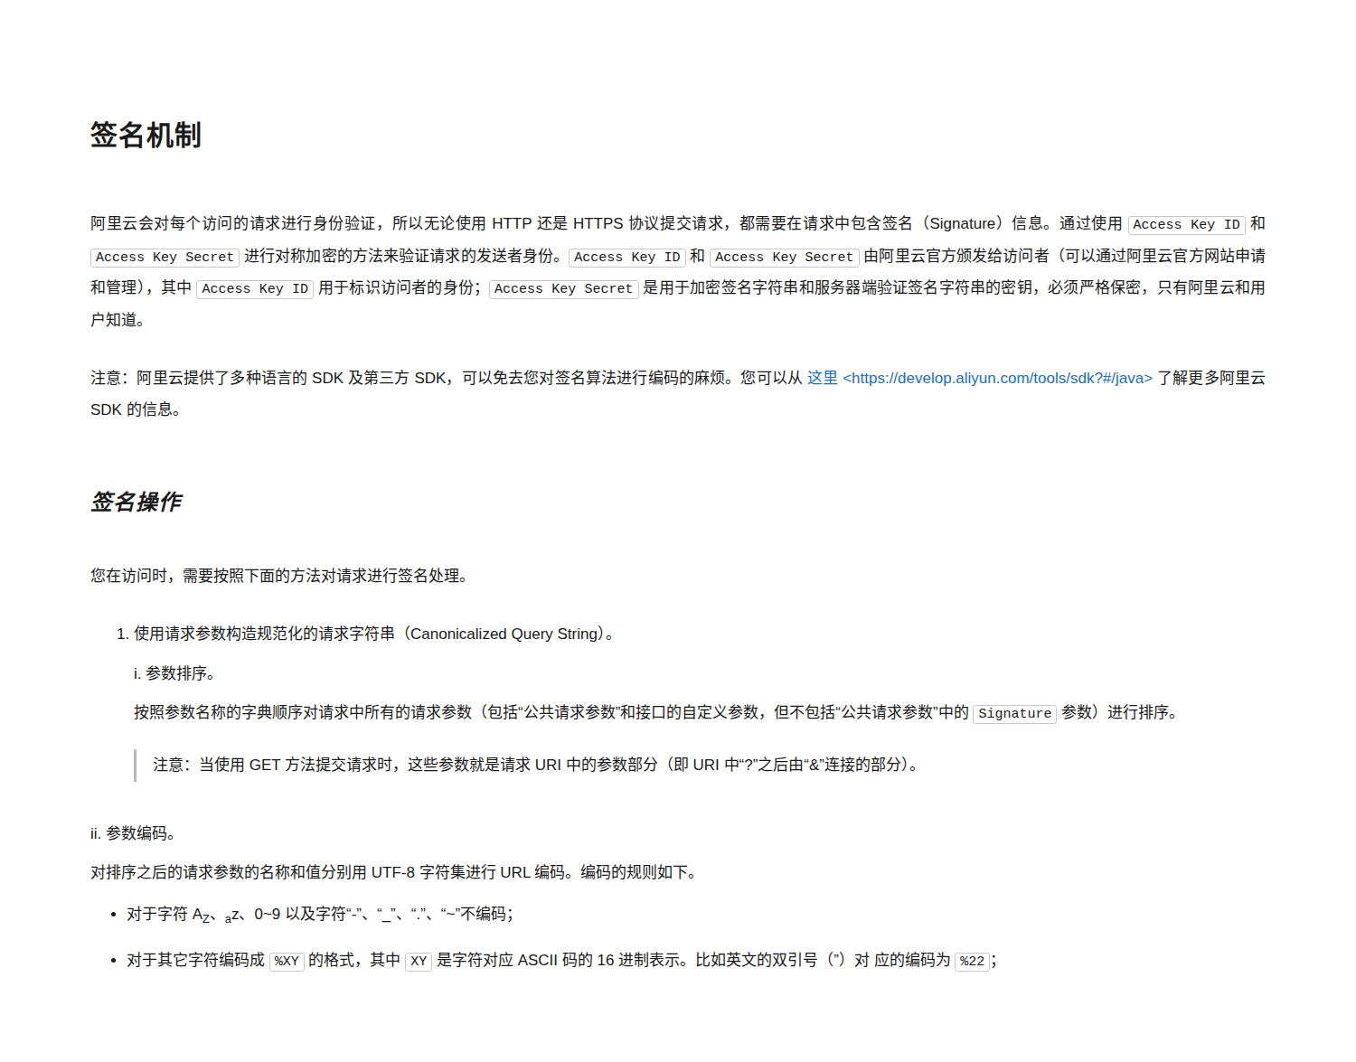签名机制
阿里云会对每个访问的请求进行身份验证，所以无论使用 HTTP 还是 HTTPS 协议提交请求，都需要在请求中包含签名（Signature）信息。通过使用 Access Key ID 和 Access Key Secret 进行对称加密的方法来验证请求的发送者身份。Access Key ID 和 Access Key Secret 由阿里云官方颁发给访问者（可以通过阿里云官方网站申请和管理），其中 Access Key ID 用于标识访问者的身份；Access Key Secret 是用于加密签名字符串和服务器端验证签名字符串的密钥，必须严格保密，只有阿里云和用户知道。
注意：阿里云提供了多种语言的 SDK 及第三方 SDK，可以免去您对签名算法进行编码的麻烦。您可以从 这里 <https://develop.aliyun.com/tools/sdk?#/java> 了解更多阿里云 SDK 的信息。
签名操作
您在访问时，需要按照下面的方法对请求进行签名处理。
使用请求参数构造规范化的请求字符串（Canonicalized Query String）。
i. 参数排序。
按照参数名称的字典顺序对请求中所有的请求参数（包括“公共请求参数”和接口的自定义参数，但不包括“公共请求参数”中的 Signature 参数）进行排序。
注意：当使用 GET 方法提交请求时，这些参数就是请求 URI 中的参数部分（即 URI 中“?”之后由“&”连接的部分）。
ii. 参数编码。
对排序之后的请求参数的名称和值分别用 UTF-8 字符集进行 URL 编码。编码的规则如下。
对于字符 AZ、az、0~9 以及字符“-”、“_”、“.”、“~”不编码；
对于其它字符编码成 %XY 的格式，其中 XY 是字符对应 ASCII 码的 16 进制表示。比如英文的双引号（”）对 应的编码为 %22；